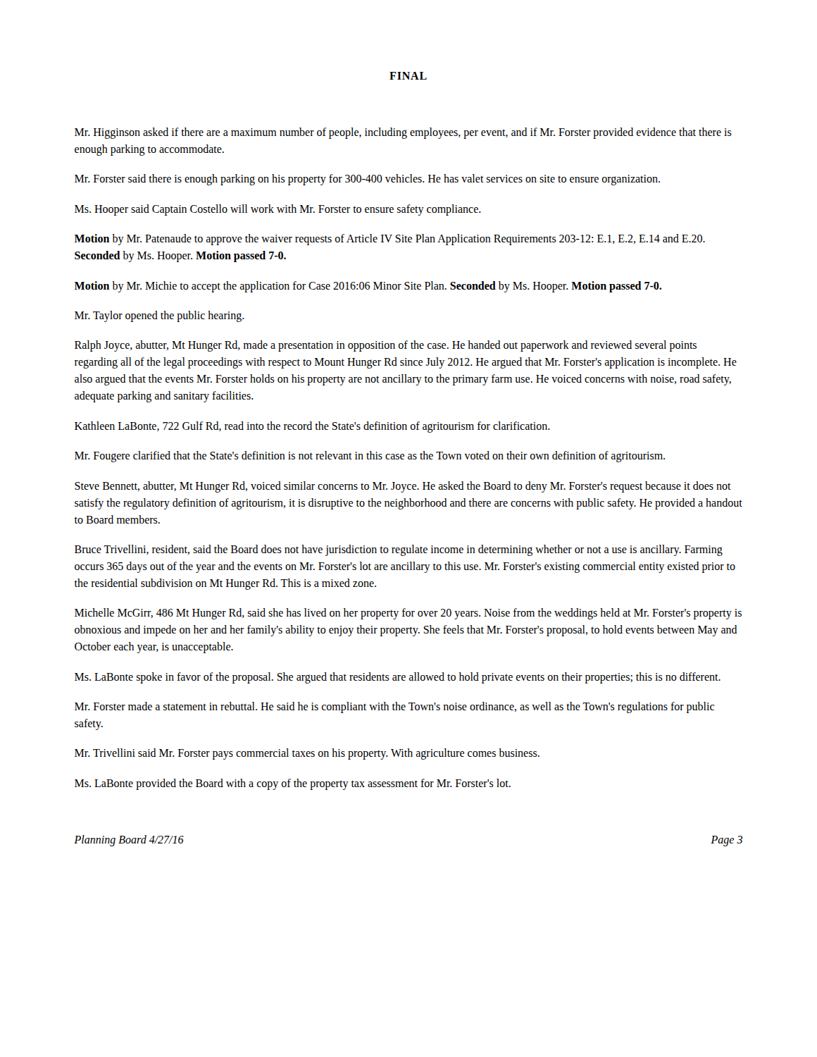FINAL
Mr. Higginson asked if there are a maximum number of people, including employees, per event, and if Mr. Forster provided evidence that there is enough parking to accommodate.
Mr. Forster said there is enough parking on his property for 300-400 vehicles. He has valet services on site to ensure organization.
Ms. Hooper said Captain Costello will work with Mr. Forster to ensure safety compliance.
Motion by Mr. Patenaude to approve the waiver requests of Article IV Site Plan Application Requirements 203-12: E.1, E.2, E.14 and E.20. Seconded by Ms. Hooper. Motion passed 7-0.
Motion by Mr. Michie to accept the application for Case 2016:06 Minor Site Plan. Seconded by Ms. Hooper. Motion passed 7-0.
Mr. Taylor opened the public hearing.
Ralph Joyce, abutter, Mt Hunger Rd, made a presentation in opposition of the case. He handed out paperwork and reviewed several points regarding all of the legal proceedings with respect to Mount Hunger Rd since July 2012. He argued that Mr. Forster's application is incomplete. He also argued that the events Mr. Forster holds on his property are not ancillary to the primary farm use. He voiced concerns with noise, road safety, adequate parking and sanitary facilities.
Kathleen LaBonte, 722 Gulf Rd, read into the record the State's definition of agritourism for clarification.
Mr. Fougere clarified that the State's definition is not relevant in this case as the Town voted on their own definition of agritourism.
Steve Bennett, abutter, Mt Hunger Rd, voiced similar concerns to Mr. Joyce. He asked the Board to deny Mr. Forster's request because it does not satisfy the regulatory definition of agritourism, it is disruptive to the neighborhood and there are concerns with public safety. He provided a handout to Board members.
Bruce Trivellini, resident, said the Board does not have jurisdiction to regulate income in determining whether or not a use is ancillary. Farming occurs 365 days out of the year and the events on Mr. Forster's lot are ancillary to this use. Mr. Forster's existing commercial entity existed prior to the residential subdivision on Mt Hunger Rd. This is a mixed zone.
Michelle McGirr, 486 Mt Hunger Rd, said she has lived on her property for over 20 years. Noise from the weddings held at Mr. Forster's property is obnoxious and impede on her and her family's ability to enjoy their property. She feels that Mr. Forster's proposal, to hold events between May and October each year, is unacceptable.
Ms. LaBonte spoke in favor of the proposal. She argued that residents are allowed to hold private events on their properties; this is no different.
Mr. Forster made a statement in rebuttal. He said he is compliant with the Town's noise ordinance, as well as the Town's regulations for public safety.
Mr. Trivellini said Mr. Forster pays commercial taxes on his property. With agriculture comes business.
Ms. LaBonte provided the Board with a copy of the property tax assessment for Mr. Forster's lot.
Planning Board 4/27/16 Page 3